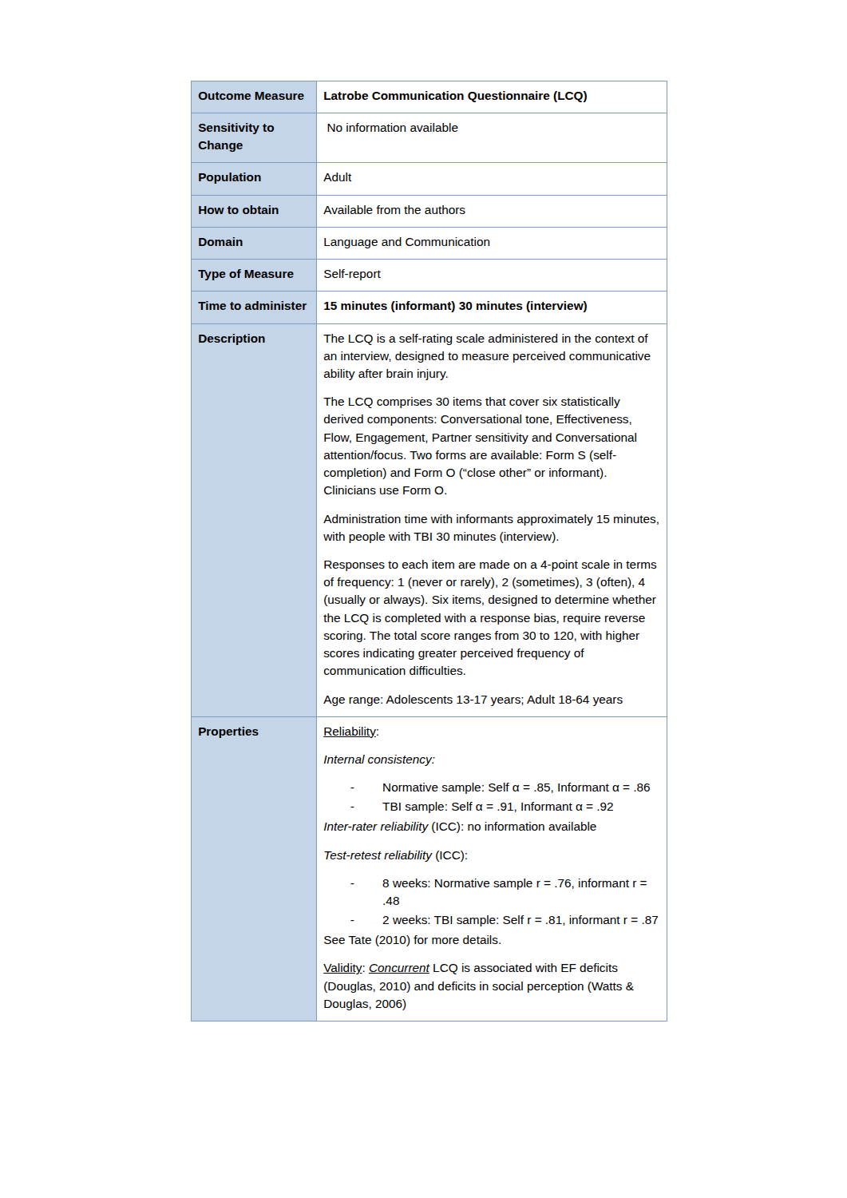| Outcome Measure | Latrobe Communication Questionnaire (LCQ) |
| Sensitivity to Change | No information available |
| Population | Adult |
| How to obtain | Available from the authors |
| Domain | Language and Communication |
| Type of Measure | Self-report |
| Time to administer | 15 minutes (informant) 30 minutes (interview) |
| Description | The LCQ is a self-rating scale administered in the context of an interview, designed to measure perceived communicative ability after brain injury. The LCQ comprises 30 items that cover six statistically derived components: Conversational tone, Effectiveness, Flow, Engagement, Partner sensitivity and Conversational attention/focus. Two forms are available: Form S (self-completion) and Form O (“close other” or informant). Clinicians use Form O. Administration time with informants approximately 15 minutes, with people with TBI 30 minutes (interview). Responses to each item are made on a 4-point scale in terms of frequency: 1 (never or rarely), 2 (sometimes), 3 (often), 4 (usually or always). Six items, designed to determine whether the LCQ is completed with a response bias, require reverse scoring. The total score ranges from 30 to 120, with higher scores indicating greater perceived frequency of communication difficulties. Age range: Adolescents 13-17 years; Adult 18-64 years |
| Properties | Reliability : Internal consistency: Normative sample: Self α = .85, Informant α = .86 TBI sample: Self α = .91, Informant α = .92 Inter-rater reliability (ICC): no information available Test-retest reliability (ICC): 8 weeks: Normative sample r = .76, informant r = .48 2 weeks: TBI sample: Self r = .81, informant r = .87 See Tate (2010) for more details. Validity : Concurrent LCQ is associated with EF deficits (Douglas, 2010) and deficits in social perception (Watts & Douglas, 2006) |